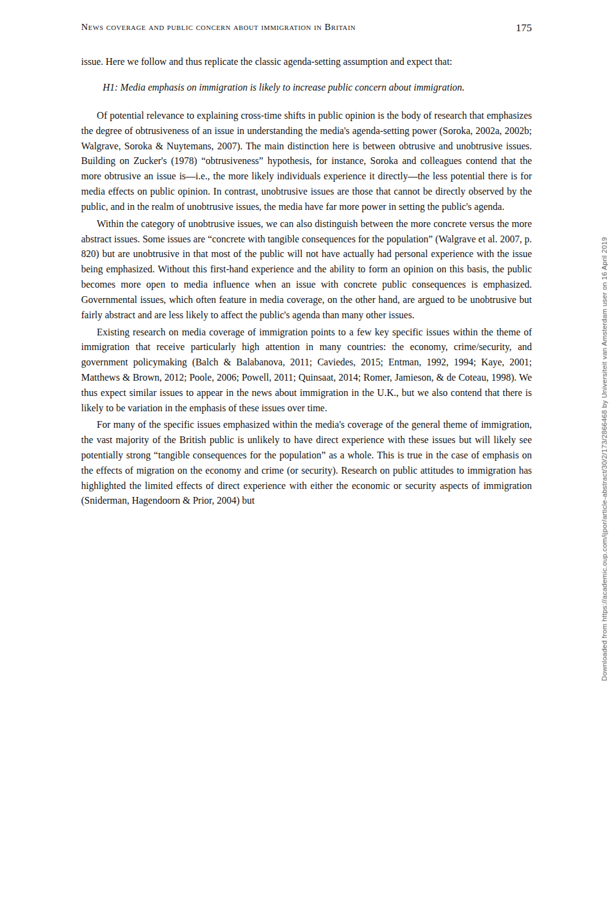Downloaded from https://academic.oup.com/ijpor/article-abstract/30/2/173/2866468 by Universiteit van Amsterdam user on 16 April 2019
175 News coverage and public concern about immigration in Britain
issue. Here we follow and thus replicate the classic agenda-setting assumption and expect that:
H1: Media emphasis on immigration is likely to increase public concern about immigration.
Of potential relevance to explaining cross-time shifts in public opinion is the body of research that emphasizes the degree of obtrusiveness of an issue in understanding the media's agenda-setting power (Soroka, 2002a, 2002b; Walgrave, Soroka & Nuytemans, 2007). The main distinction here is between obtrusive and unobtrusive issues. Building on Zucker's (1978) “obtrusiveness” hypothesis, for instance, Soroka and colleagues contend that the more obtrusive an issue is—i.e., the more likely individuals experience it directly—the less potential there is for media effects on public opinion. In contrast, unobtrusive issues are those that cannot be directly observed by the public, and in the realm of unobtrusive issues, the media have far more power in setting the public's agenda.
Within the category of unobtrusive issues, we can also distinguish between the more concrete versus the more abstract issues. Some issues are “concrete with tangible consequences for the population” (Walgrave et al. 2007, p. 820) but are unobtrusive in that most of the public will not have actually had personal experience with the issue being emphasized. Without this first-hand experience and the ability to form an opinion on this basis, the public becomes more open to media influence when an issue with concrete public consequences is emphasized. Governmental issues, which often feature in media coverage, on the other hand, are argued to be unobtrusive but fairly abstract and are less likely to affect the public's agenda than many other issues.
Existing research on media coverage of immigration points to a few key specific issues within the theme of immigration that receive particularly high attention in many countries: the economy, crime/security, and government policymaking (Balch & Balabanova, 2011; Caviedes, 2015; Entman, 1992, 1994; Kaye, 2001; Matthews & Brown, 2012; Poole, 2006; Powell, 2011; Quinsaat, 2014; Romer, Jamieson, & de Coteau, 1998). We thus expect similar issues to appear in the news about immigration in the U.K., but we also contend that there is likely to be variation in the emphasis of these issues over time.
For many of the specific issues emphasized within the media's coverage of the general theme of immigration, the vast majority of the British public is unlikely to have direct experience with these issues but will likely see potentially strong “tangible consequences for the population” as a whole. This is true in the case of emphasis on the effects of migration on the economy and crime (or security). Research on public attitudes to immigration has highlighted the limited effects of direct experience with either the economic or security aspects of immigration (Sniderman, Hagendoorn & Prior, 2004) but